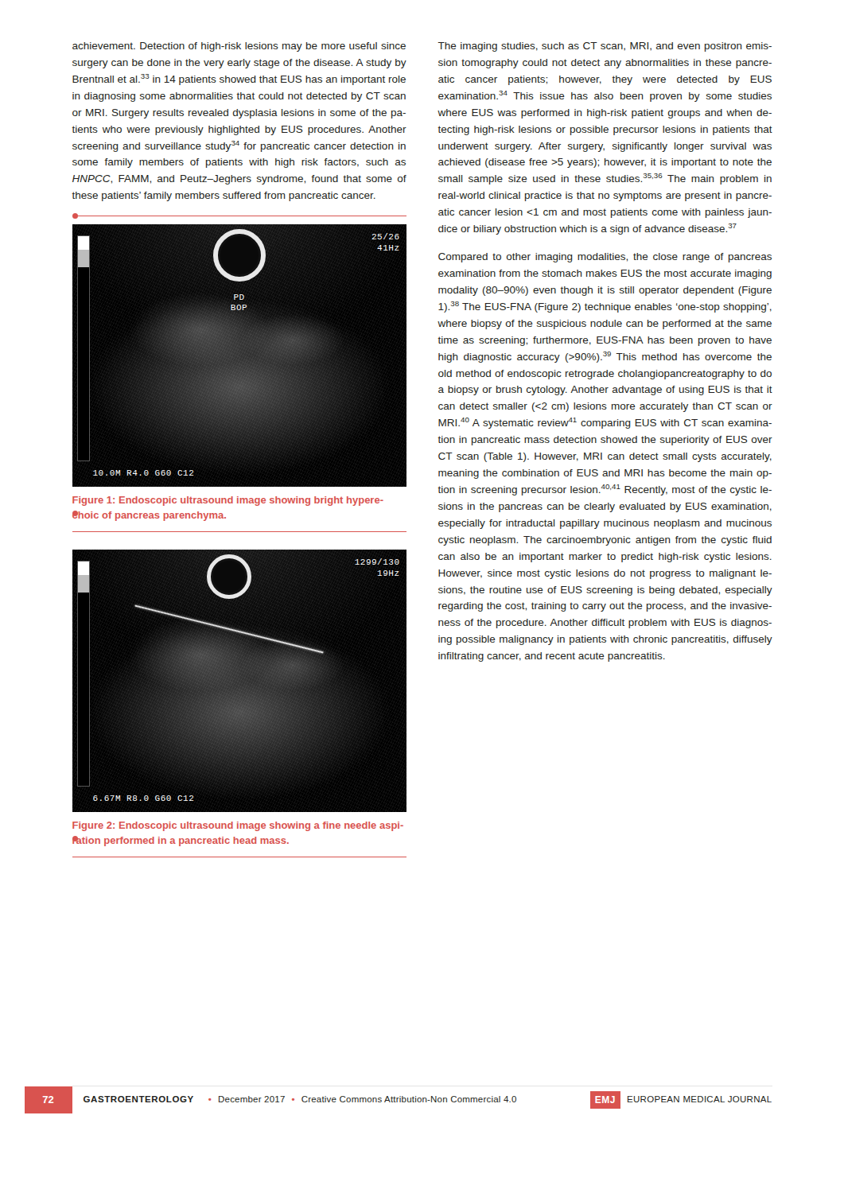achievement. Detection of high-risk lesions may be more useful since surgery can be done in the very early stage of the disease. A study by Brentnall et al.33 in 14 patients showed that EUS has an important role in diagnosing some abnormalities that could not detected by CT scan or MRI. Surgery results revealed dysplasia lesions in some of the patients who were previously highlighted by EUS procedures. Another screening and surveillance study34 for pancreatic cancer detection in some family members of patients with high risk factors, such as HNPCC, FAMM, and Peutz–Jeghers syndrome, found that some of these patients’ family members suffered from pancreatic cancer.
25/26
41Hz
PD
BOP
10.0M R4.0 G60 C12
Figure 1: Endoscopic ultrasound image showing bright hyperechoic of pancreas parenchyma.
1299/130
19Hz
6.67M R8.0 G60 C12
Figure 2: Endoscopic ultrasound image showing a fine needle aspiration performed in a pancreatic head mass.
The imaging studies, such as CT scan, MRI, and even positron emission tomography could not detect any abnormalities in these pancreatic cancer patients; however, they were detected by EUS examination.34 This issue has also been proven by some studies where EUS was performed in high-risk patient groups and when detecting high-risk lesions or possible precursor lesions in patients that underwent surgery. After surgery, significantly longer survival was achieved (disease free >5 years); however, it is important to note the small sample size used in these studies.35,36 The main problem in real-world clinical practice is that no symptoms are present in pancreatic cancer lesion <1 cm and most patients come with painless jaundice or biliary obstruction which is a sign of advance disease.37
Compared to other imaging modalities, the close range of pancreas examination from the stomach makes EUS the most accurate imaging modality (80–90%) even though it is still operator dependent (Figure 1).38 The EUS-FNA (Figure 2) technique enables ‘one-stop shopping’, where biopsy of the suspicious nodule can be performed at the same time as screening; furthermore, EUS-FNA has been proven to have high diagnostic accuracy (>90%).39 This method has overcome the old method of endoscopic retrograde cholangiopancreatography to do a biopsy or brush cytology. Another advantage of using EUS is that it can detect smaller (<2 cm) lesions more accurately than CT scan or MRI.40 A systematic review41 comparing EUS with CT scan examination in pancreatic mass detection showed the superiority of EUS over CT scan (Table 1). However, MRI can detect small cysts accurately, meaning the combination of EUS and MRI has become the main option in screening precursor lesion.40,41 Recently, most of the cystic lesions in the pancreas can be clearly evaluated by EUS examination, especially for intraductal papillary mucinous neoplasm and mucinous cystic neoplasm. The carcinoembryonic antigen from the cystic fluid can also be an important marker to predict high-risk cystic lesions. However, since most cystic lesions do not progress to malignant lesions, the routine use of EUS screening is being debated, especially regarding the cost, training to carry out the process, and the invasiveness of the procedure. Another difficult problem with EUS is diagnosing possible malignancy in patients with chronic pancreatitis, diffusely infiltrating cancer, and recent acute pancreatitis.
72
GASTROENTEROLOGY • December 2017 • Creative Commons Attribution-Non Commercial 4.0
EMJ EUROPEAN MEDICAL JOURNAL